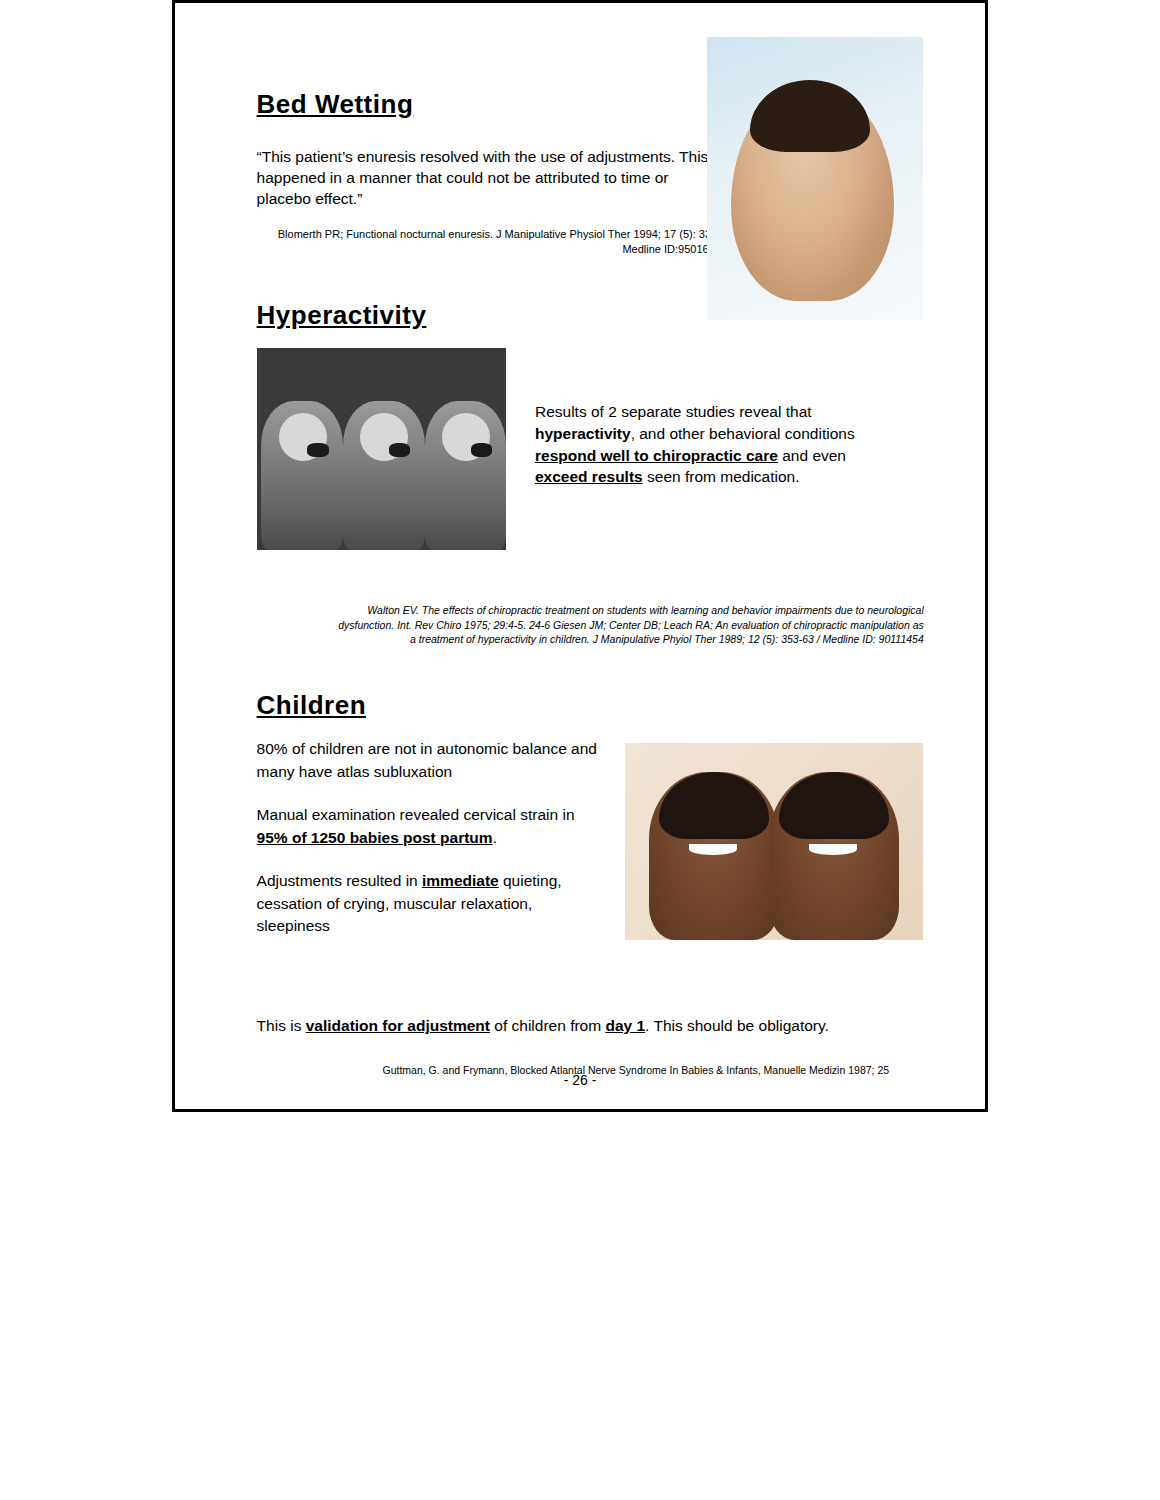Bed Wetting
“This patient’s enuresis resolved with the use of adjustments. This happened in a manner that could not be attributed to time or placebo effect.”
Blomerth PR; Functional nocturnal enuresis. J Manipulative Physiol Ther 1994; 17 (5): 335-8
Medline ID:95016316
Hyperactivity
Results of 2 separate studies reveal that hyperactivity, and other behavioral conditions respond well to chiropractic care and even exceed results seen from medication.
Walton EV. The effects of chiropractic treatment on students with learning and behavior impairments due to neurological dysfunction. Int. Rev Chiro 1975; 29:4-5. 24-6 Giesen JM; Center DB; Leach RA; An evaluation of chiropractic manipulation as a treatment of hyperactivity in children. J Manipulative Phyiol Ther 1989; 12 (5): 353-63 / Medline ID: 90111454
Children
80% of children are not in autonomic balance and many have atlas subluxation
Manual examination revealed cervical strain in 95% of 1250 babies post partum.
Adjustments resulted in immediate quieting, cessation of crying, muscular relaxation, sleepiness
This is validation for adjustment of children from day 1. This should be obligatory.
Guttman, G. and Frymann, Blocked Atlantal Nerve Syndrome In Babies & Infants, Manuelle Medizin 1987; 25
- 26 -